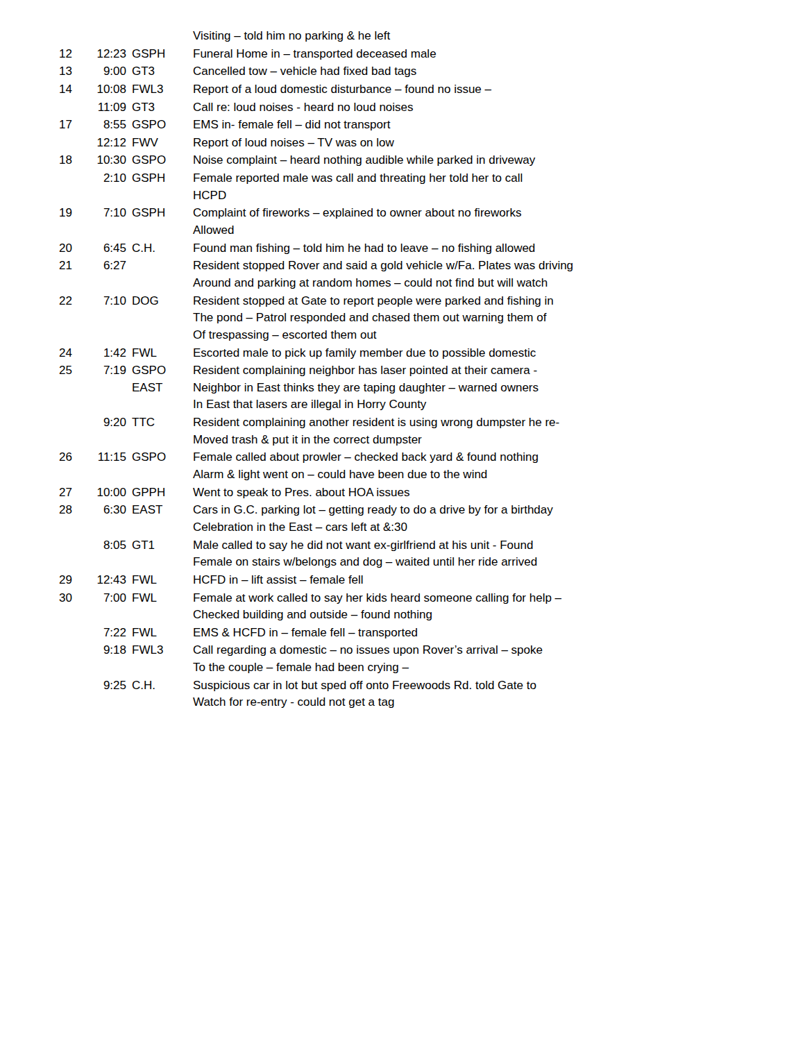| | | | Visiting – told him no parking & he left |
| 12 | 12:23 | GSPH | Funeral Home in – transported deceased male |
| 13 | 9:00 | GT3 | Cancelled tow – vehicle had fixed bad tags |
| 14 | 10:08 | FWL3 | Report of a loud domestic disturbance – found no issue – |
| | 11:09 | GT3 | Call re: loud noises - heard no loud noises |
| 17 | 8:55 | GSPO | EMS in- female fell – did not transport |
| | 12:12 | FWV | Report of loud noises – TV was on low |
| 18 | 10:30 | GSPO | Noise complaint – heard nothing audible while parked in driveway |
| | 2:10 | GSPH | Female reported male was call and threating her told her to call HCPD |
| 19 | 7:10 | GSPH | Complaint of fireworks – explained to owner about no fireworks Allowed |
| 20 | 6:45 | C.H. | Found man fishing – told him he had to leave – no fishing allowed |
| 21 | 6:27 | | Resident stopped Rover and said a gold vehicle w/Fa. Plates was driving Around and parking at random homes – could not find but will watch |
| 22 | 7:10 | DOG | Resident stopped at Gate to report people were parked and fishing in The pond – Patrol responded and chased them out warning them of Of trespassing – escorted them out |
| 24 | 1:42 | FWL | Escorted male to pick up family member due to possible domestic |
| 25 | 7:19 | GSPO EAST | Resident complaining neighbor has laser pointed at their camera - Neighbor in East thinks they are taping daughter – warned owners In East that lasers are illegal in Horry County |
| | 9:20 | TTC | Resident complaining another resident is using wrong dumpster he re- Moved trash & put it in the correct dumpster |
| 26 | 11:15 | GSPO | Female called about prowler – checked back yard & found nothing Alarm & light went on – could have been due to the wind |
| 27 | 10:00 | GPPH | Went to speak to Pres. about HOA issues |
| 28 | 6:30 | EAST | Cars in G.C. parking lot – getting ready to do a drive by for a birthday Celebration in the East – cars left at &:30 |
| | 8:05 | GT1 | Male called to say he did not want ex-girlfriend at his unit - Found Female on stairs w/belongs and dog – waited until her ride arrived |
| 29 | 12:43 | FWL | HCFD in – lift assist – female fell |
| 30 | 7:00 | FWL | Female at work called to say her kids heard someone calling for help – Checked building and outside – found nothing |
| | 7:22 | FWL | EMS & HCFD in – female fell – transported |
| | 9:18 | FWL3 | Call regarding a domestic – no issues upon Rover’s arrival – spoke To the couple – female had been crying – |
| | 9:25 | C.H. | Suspicious car in lot but sped off onto Freewoods Rd. told Gate to Watch for re-entry - could not get a tag |